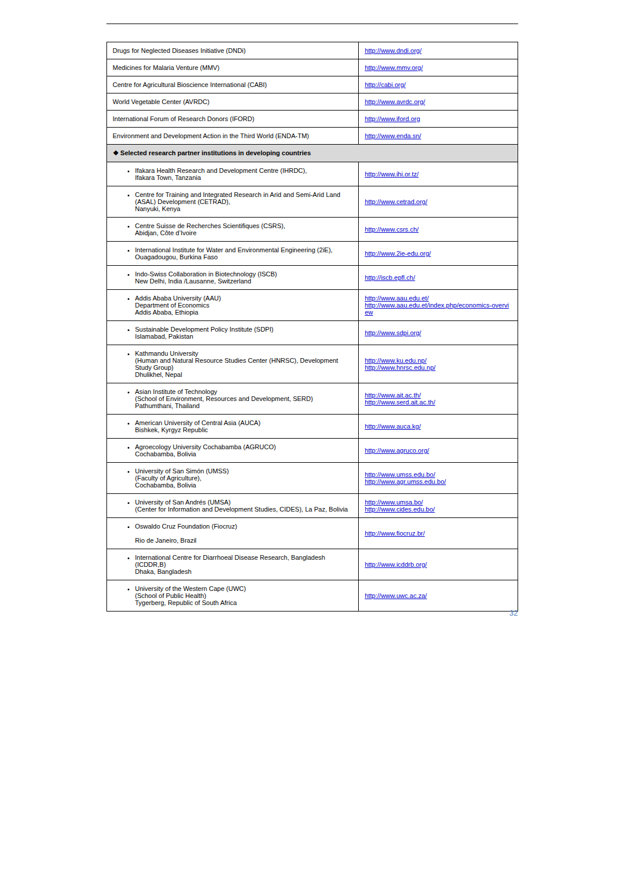| Drugs for Neglected Diseases Initiative (DNDi) | http://www.dndi.org/ |
| Medicines for Malaria Venture (MMV) | http://www.mmv.org/ |
| Centre for Agricultural Bioscience International (CABI) | http://cabi.org/ |
| World Vegetable Center (AVRDC) | http://www.avrdc.org/ |
| International Forum of Research Donors (IFORD) | http://www.iford.org |
| Environment and Development Action in the Third World (ENDA-TM) | http://www.enda.sn/ |
| ❖ Selected research partner institutions in developing countries |
| Ifakara Health Research and Development Centre (IHRDC), Ifakara Town, Tanzania | http://www.ihi.or.tz/ |
| Centre for Training and Integrated Research in Arid and Semi-Arid Land (ASAL) Development (CETRAD), Nanyuki, Kenya | http://www.cetrad.org/ |
| Centre Suisse de Recherches Scientifiques (CSRS), Abidjan, Côte d’Ivoire | http://www.csrs.ch/ |
| International Institute for Water and Environmental Engineering (2iE), Ouagadougou, Burkina Faso | http://www.2ie-edu.org/ |
| Indo-Swiss Collaboration in Biotechnology (ISCB) New Delhi, India /Lausanne, Switzerland | http://iscb.epfl.ch/ |
| Addis Ababa University (AAU) Department of Economics Addis Ababa, Ethiopia | http://www.aau.edu.et/ http://www.aau.edu.et/index.php/economics-overview |
| Sustainable Development Policy Institute (SDPI) Islamabad, Pakistan | http://www.sdpi.org/ |
| Kathmandu University (Human and Natural Resource Studies Center (HNRSC), Development Study Group) Dhulikhel, Nepal | http://www.ku.edu.np/ http://www.hnrsc.edu.np/ |
| Asian Institute of Technology (School of Environment, Resources and Development, SERD) Pathumthani, Thailand | http://www.ait.ac.th/ http://www.serd.ait.ac.th/ |
| American University of Central Asia (AUCA) Bishkek, Kyrgyz Republic | http://www.auca.kg/ |
| Agroecology University Cochabamba (AGRUCO) Cochabamba, Bolivia | http://www.agruco.org/ |
| University of San Simón (UMSS) (Faculty of Agriculture), Cochabamba, Bolivia | http://www.umss.edu.bo/ http://www.agr.umss.edu.bo/ |
| University of San Andrés (UMSA) (Center for Information and Development Studies, CIDES), La Paz, Bolivia | http://www.umsa.bo/ http://www.cides.edu.bo/ |
| Oswaldo Cruz Foundation (Fiocruz) Rio de Janeiro, Brazil | http://www.fiocruz.br/ |
| International Centre for Diarrhoeal Disease Research, Bangladesh (ICDDR,B) Dhaka, Bangladesh | http://www.icddrb.org/ |
| University of the Western Cape (UWC) (School of Public Health) Tygerberg, Republic of South Africa | http://www.uwc.ac.za/ |
32